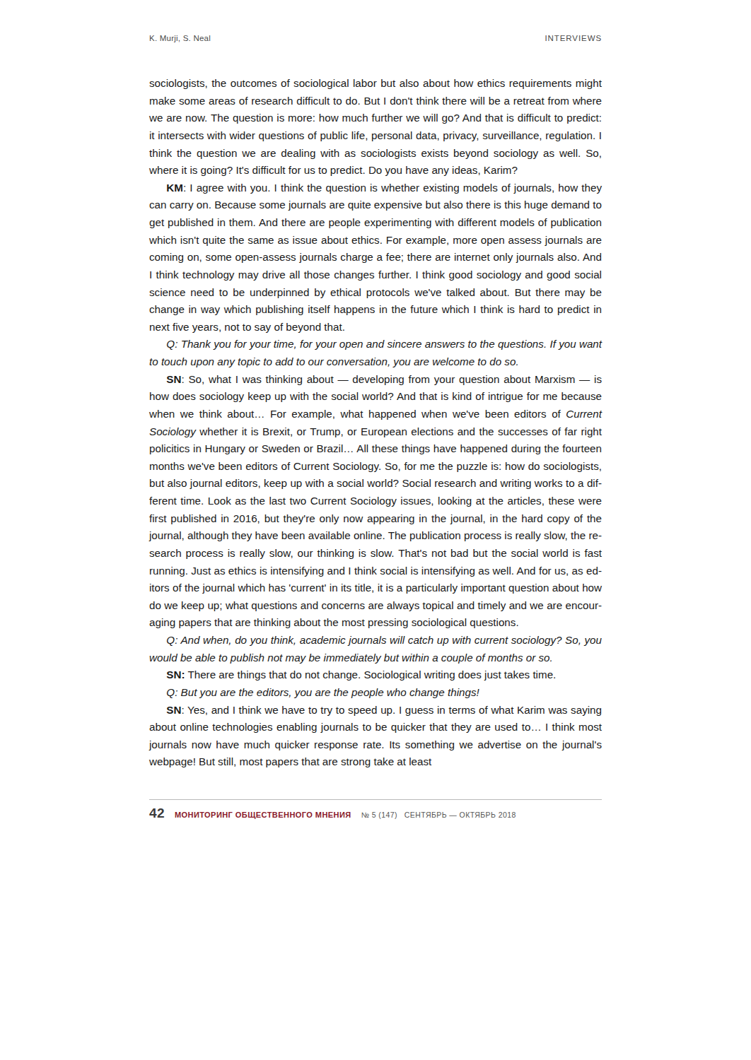K. Murji, S. Neal INTERVIEWS
sociologists, the outcomes of sociological labor but also about how ethics requirements might make some areas of research difficult to do. But I don't think there will be a retreat from where we are now. The question is more: how much further we will go? And that is difficult to predict: it intersects with wider questions of public life, personal data, privacy, surveillance, regulation. I think the question we are dealing with as sociologists exists beyond sociology as well. So, where it is going? It's difficult for us to predict. Do you have any ideas, Karim?
KM: I agree with you. I think the question is whether existing models of journals, how they can carry on. Because some journals are quite expensive but also there is this huge demand to get published in them. And there are people experimenting with different models of publication which isn't quite the same as issue about ethics. For example, more open assess journals are coming on, some open-assess journals charge a fee; there are internet only journals also. And I think technology may drive all those changes further. I think good sociology and good social science need to be underpinned by ethical protocols we've talked about. But there may be change in way which publishing itself happens in the future which I think is hard to predict in next five years, not to say of beyond that.
Q: Thank you for your time, for your open and sincere answers to the questions. If you want to touch upon any topic to add to our conversation, you are welcome to do so.
SN: So, what I was thinking about — developing from your question about Marxism — is how does sociology keep up with the social world? And that is kind of intrigue for me because when we think about… For example, what happened when we've been editors of Current Sociology whether it is Brexit, or Trump, or European elections and the successes of far right policitics in Hungary or Sweden or Brazil… All these things have happened during the fourteen months we've been editors of Current Sociology. So, for me the puzzle is: how do sociologists, but also journal editors, keep up with a social world? Social research and writing works to a different time. Look as the last two Current Sociology issues, looking at the articles, these were first published in 2016, but they're only now appearing in the journal, in the hard copy of the journal, although they have been available online. The publication process is really slow, the research process is really slow, our thinking is slow. That's not bad but the social world is fast running. Just as ethics is intensifying and I think social is intensifying as well. And for us, as editors of the journal which has 'current' in its title, it is a particularly important question about how do we keep up; what questions and concerns are always topical and timely and we are encouraging papers that are thinking about the most pressing sociological questions.
Q: And when, do you think, academic journals will catch up with current sociology? So, you would be able to publish not may be immediately but within a couple of months or so.
SN: There are things that do not change. Sociological writing does just takes time.
Q: But you are the editors, you are the people who change things!
SN: Yes, and I think we have to try to speed up. I guess in terms of what Karim was saying about online technologies enabling journals to be quicker that they are used to… I think most journals now have much quicker response rate. Its something we advertise on the journal's webpage! But still, most papers that are strong take at least
42 Мониторинг общественного мнения № 5 (147) сентябрь — октябрь 2018